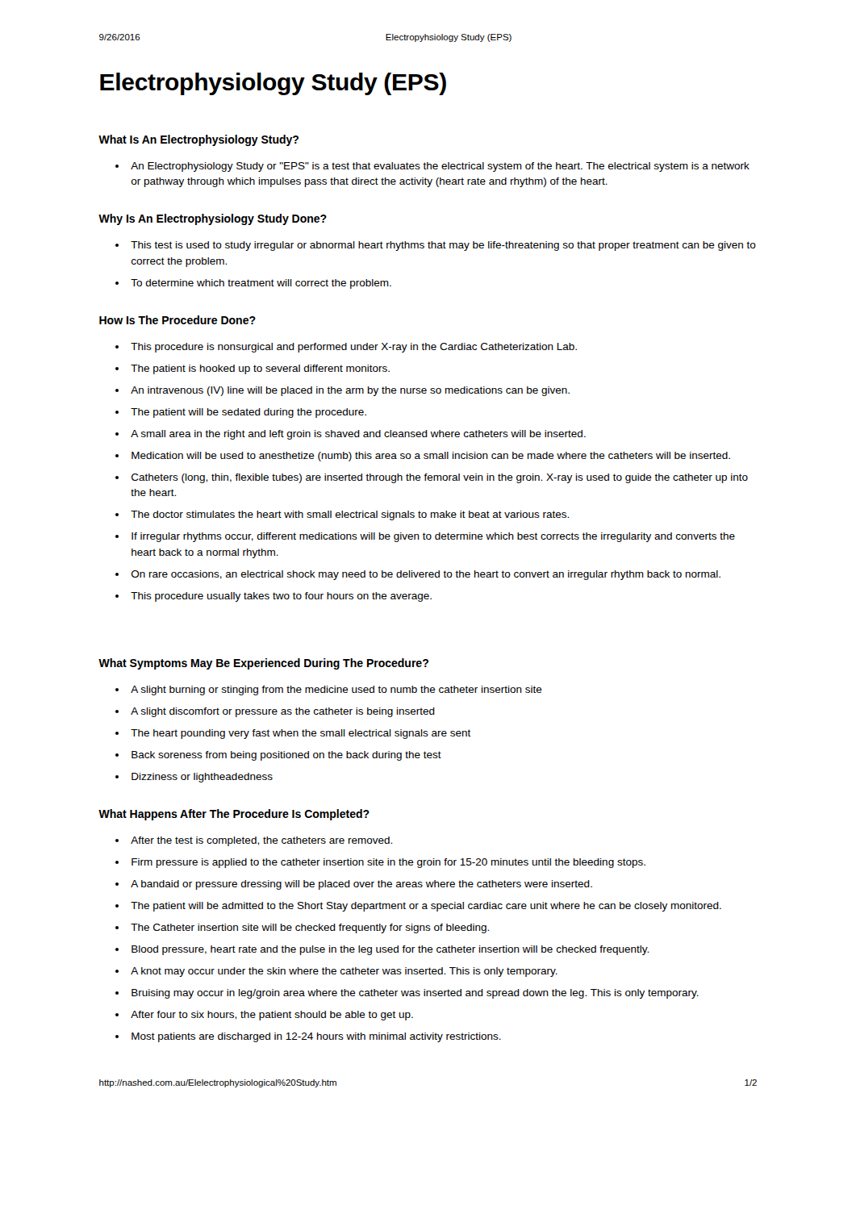9/26/2016 Electropyhsiology Study (EPS)
Electrophysiology Study (EPS)
What Is An Electrophysiology Study?
An Electrophysiology Study or "EPS" is a test that evaluates the electrical system of the heart. The electrical system is a network or pathway through which impulses pass that direct the activity (heart rate and rhythm) of the heart.
Why Is An Electrophysiology Study Done?
This test is used to study irregular or abnormal heart rhythms that may be life-threatening so that proper treatment can be given to correct the problem.
To determine which treatment will correct the problem.
How Is The Procedure Done?
This procedure is nonsurgical and performed under X-ray in the Cardiac Catheterization Lab.
The patient is hooked up to several different monitors.
An intravenous (IV) line will be placed in the arm by the nurse so medications can be given.
The patient will be sedated during the procedure.
A small area in the right and left groin is shaved and cleansed where catheters will be inserted.
Medication will be used to anesthetize (numb) this area so a small incision can be made where the catheters will be inserted.
Catheters (long, thin, flexible tubes) are inserted through the femoral vein in the groin. X-ray is used to guide the catheter up into the heart.
The doctor stimulates the heart with small electrical signals to make it beat at various rates.
If irregular rhythms occur, different medications will be given to determine which best corrects the irregularity and converts the heart back to a normal rhythm.
On rare occasions, an electrical shock may need to be delivered to the heart to convert an irregular rhythm back to normal.
This procedure usually takes two to four hours on the average.
What Symptoms May Be Experienced During The Procedure?
A slight burning or stinging from the medicine used to numb the catheter insertion site
A slight discomfort or pressure as the catheter is being inserted
The heart pounding very fast when the small electrical signals are sent
Back soreness from being positioned on the back during the test
Dizziness or lightheadedness
What Happens After The Procedure Is Completed?
After the test is completed, the catheters are removed.
Firm pressure is applied to the catheter insertion site in the groin for 15-20 minutes until the bleeding stops.
A bandaid or pressure dressing will be placed over the areas where the catheters were inserted.
The patient will be admitted to the Short Stay department or a special cardiac care unit where he can be closely monitored.
The Catheter insertion site will be checked frequently for signs of bleeding.
Blood pressure, heart rate and the pulse in the leg used for the catheter insertion will be checked frequently.
A knot may occur under the skin where the catheter was inserted. This is only temporary.
Bruising may occur in leg/groin area where the catheter was inserted and spread down the leg. This is only temporary.
After four to six hours, the patient should be able to get up.
Most patients are discharged in 12-24 hours with minimal activity restrictions.
http://nashed.com.au/Elelectrophysiological%20Study.htm 1/2